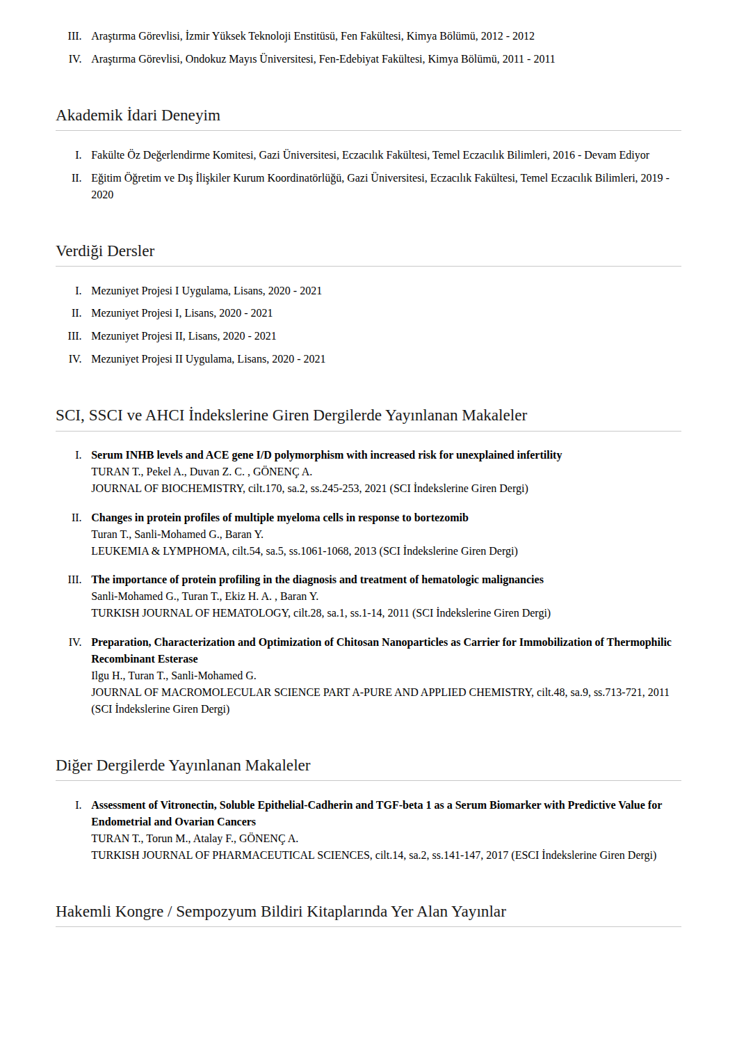Araştırma Görevlisi, İzmir Yüksek Teknoloji Enstitüsü, Fen Fakültesi, Kimya Bölümü, 2012 - 2012
Araştırma Görevlisi, Ondokuz Mayıs Üniversitesi, Fen-Edebiyat Fakültesi, Kimya Bölümü, 2011 - 2011
Akademik İdari Deneyim
Fakülte Öz Değerlendirme Komitesi, Gazi Üniversitesi, Eczacılık Fakültesi, Temel Eczacılık Bilimleri, 2016 - Devam Ediyor
Eğitim Öğretim ve Dış İlişkiler Kurum Koordinatörlüğü, Gazi Üniversitesi, Eczacılık Fakültesi, Temel Eczacılık Bilimleri, 2019 - 2020
Verdiği Dersler
Mezuniyet Projesi I Uygulama, Lisans, 2020 - 2021
Mezuniyet Projesi I, Lisans, 2020 - 2021
Mezuniyet Projesi II, Lisans, 2020 - 2021
Mezuniyet Projesi II Uygulama, Lisans, 2020 - 2021
SCI, SSCI ve AHCI İndekslerine Giren Dergilerde Yayınlanan Makaleler
Serum INHB levels and ACE gene I/D polymorphism with increased risk for unexplained infertility
TURAN T., Pekel A., Duvan Z. C. , GÖNENÇ A.
JOURNAL OF BIOCHEMISTRY, cilt.170, sa.2, ss.245-253, 2021 (SCI İndekslerine Giren Dergi)
Changes in protein profiles of multiple myeloma cells in response to bortezomib
Turan T., Sanli-Mohamed G., Baran Y.
LEUKEMIA & LYMPHOMA, cilt.54, sa.5, ss.1061-1068, 2013 (SCI İndekslerine Giren Dergi)
The importance of protein profiling in the diagnosis and treatment of hematologic malignancies
Sanli-Mohamed G., Turan T., Ekiz H. A. , Baran Y.
TURKISH JOURNAL OF HEMATOLOGY, cilt.28, sa.1, ss.1-14, 2011 (SCI İndekslerine Giren Dergi)
Preparation, Characterization and Optimization of Chitosan Nanoparticles as Carrier for Immobilization of Thermophilic Recombinant Esterase
Ilgu H., Turan T., Sanli-Mohamed G.
JOURNAL OF MACROMOLECULAR SCIENCE PART A-PURE AND APPLIED CHEMISTRY, cilt.48, sa.9, ss.713-721, 2011 (SCI İndekslerine Giren Dergi)
Diğer Dergilerde Yayınlanan Makaleler
Assessment of Vitronectin, Soluble Epithelial-Cadherin and TGF-beta 1 as a Serum Biomarker with Predictive Value for Endometrial and Ovarian Cancers
TURAN T., Torun M., Atalay F., GÖNENÇ A.
TURKISH JOURNAL OF PHARMACEUTICAL SCIENCES, cilt.14, sa.2, ss.141-147, 2017 (ESCI İndekslerine Giren Dergi)
Hakemli Kongre / Sempozyum Bildiri Kitaplarında Yer Alan Yayınlar